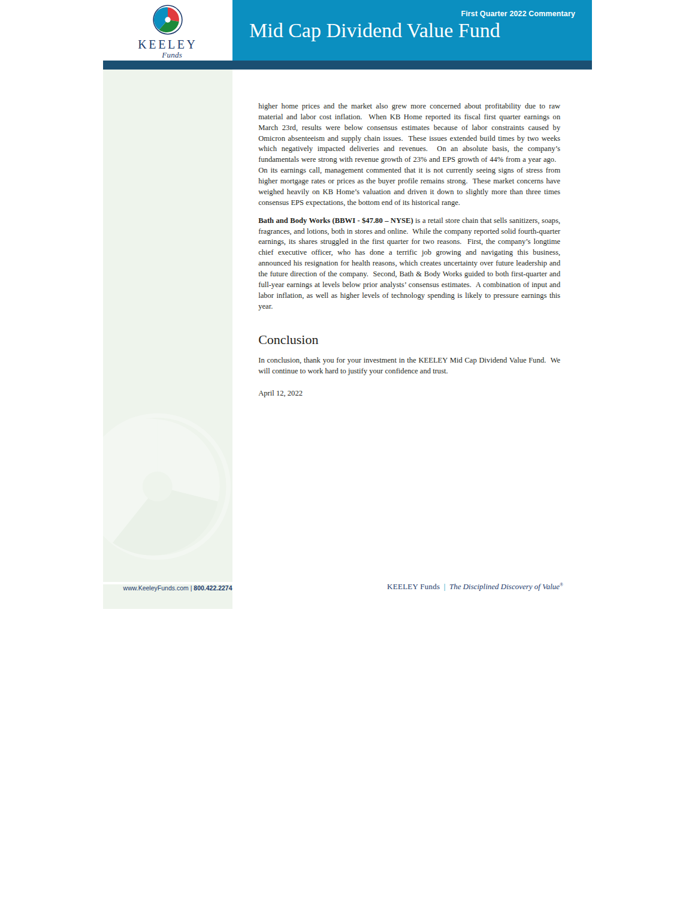KEELEY
Funds
First Quarter 2022 Commentary
Mid Cap Dividend Value Fund
higher home prices and the market also grew more concerned about profitability due to raw material and labor cost inflation. When KB Home reported its fiscal first quarter earnings on March 23rd, results were below consensus estimates because of labor constraints caused by Omicron absenteeism and supply chain issues. These issues extended build times by two weeks which negatively impacted deliveries and revenues. On an absolute basis, the company’s fundamentals were strong with revenue growth of 23% and EPS growth of 44% from a year ago. On its earnings call, management commented that it is not currently seeing signs of stress from higher mortgage rates or prices as the buyer profile remains strong. These market concerns have weighed heavily on KB Home’s valuation and driven it down to slightly more than three times consensus EPS expectations, the bottom end of its historical range.
Bath and Body Works (BBWI - $47.80 – NYSE) is a retail store chain that sells sanitizers, soaps, fragrances, and lotions, both in stores and online. While the company reported solid fourth-quarter earnings, its shares struggled in the first quarter for two reasons. First, the company’s longtime chief executive officer, who has done a terrific job growing and navigating this business, announced his resignation for health reasons, which creates uncertainty over future leadership and the future direction of the company. Second, Bath & Body Works guided to both first-quarter and full-year earnings at levels below prior analysts’ consensus estimates. A combination of input and labor inflation, as well as higher levels of technology spending is likely to pressure earnings this year.
Conclusion
In conclusion, thank you for your investment in the KEELEY Mid Cap Dividend Value Fund. We will continue to work hard to justify your confidence and trust.
April 12, 2022
www.KeeleyFunds.com | 800.422.2274
KEELEY Funds|The Disciplined Discovery of Value®